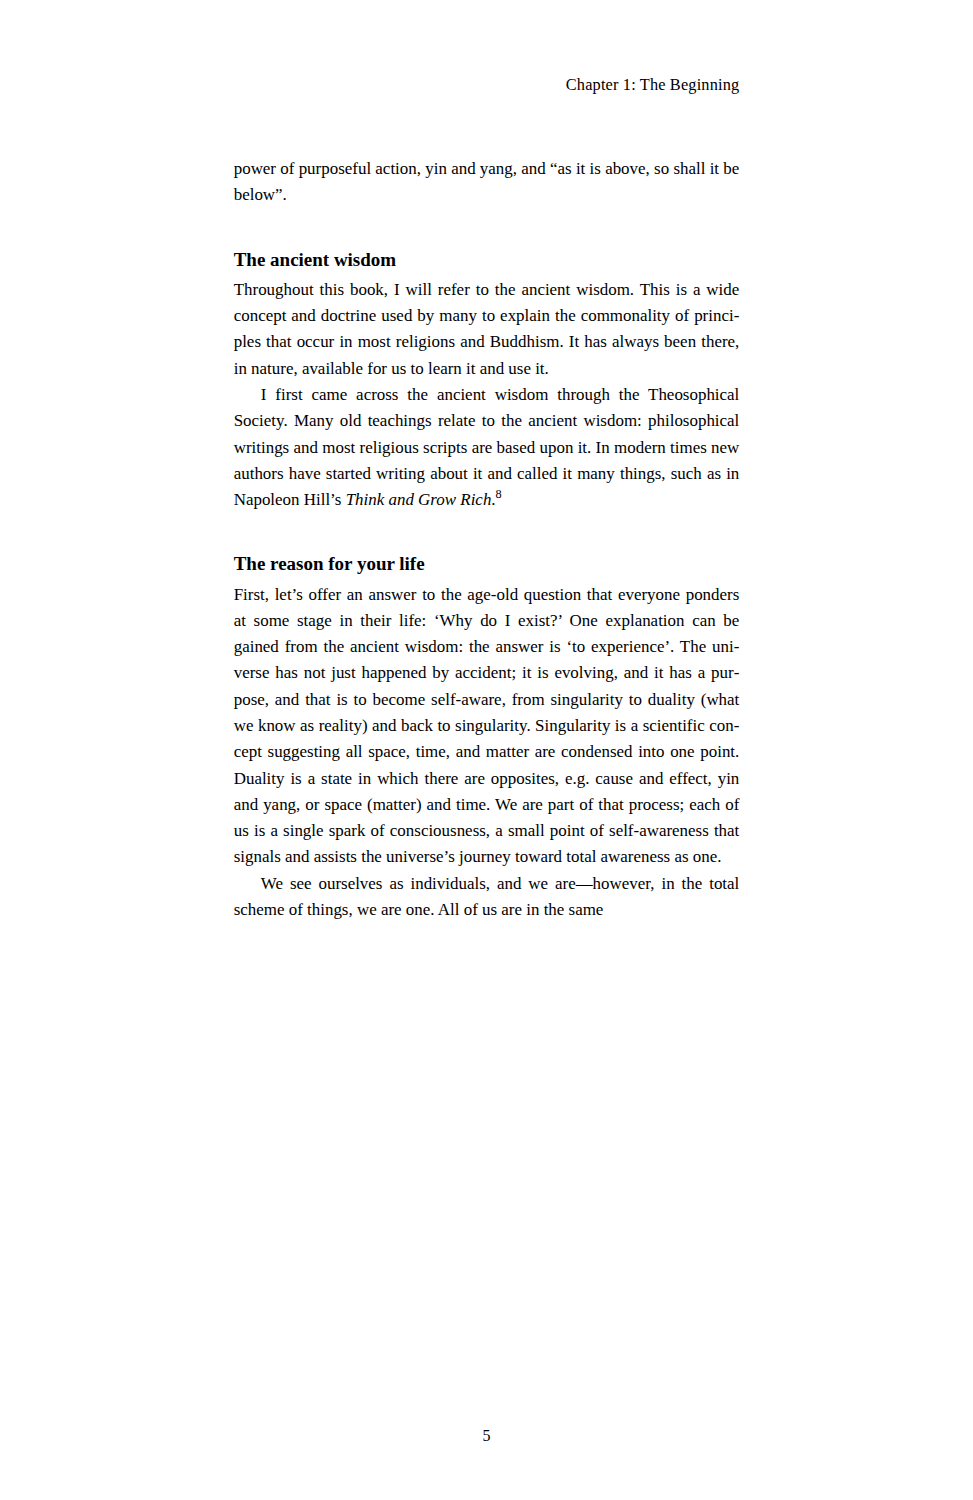Chapter 1: The Beginning
power of purposeful action, yin and yang, and “as it is above, so shall it be below”.
The ancient wisdom
Throughout this book, I will refer to the ancient wisdom. This is a wide concept and doctrine used by many to explain the commonality of principles that occur in most religions and Buddhism. It has always been there, in nature, available for us to learn it and use it.
I first came across the ancient wisdom through the Theosophical Society. Many old teachings relate to the ancient wisdom: philosophical writings and most religious scripts are based upon it. In modern times new authors have started writing about it and called it many things, such as in Napoleon Hill’s Think and Grow Rich.8
The reason for your life
First, let’s offer an answer to the age-old question that everyone ponders at some stage in their life: ‘Why do I exist?’ One explanation can be gained from the ancient wisdom: the answer is ‘to experience’. The universe has not just happened by accident; it is evolving, and it has a purpose, and that is to become self-aware, from singularity to duality (what we know as reality) and back to singularity. Singularity is a scientific concept suggesting all space, time, and matter are condensed into one point. Duality is a state in which there are opposites, e.g. cause and effect, yin and yang, or space (matter) and time. We are part of that process; each of us is a single spark of consciousness, a small point of self-awareness that signals and assists the universe’s journey toward total awareness as one.
We see ourselves as individuals, and we are—however, in the total scheme of things, we are one. All of us are in the same
5